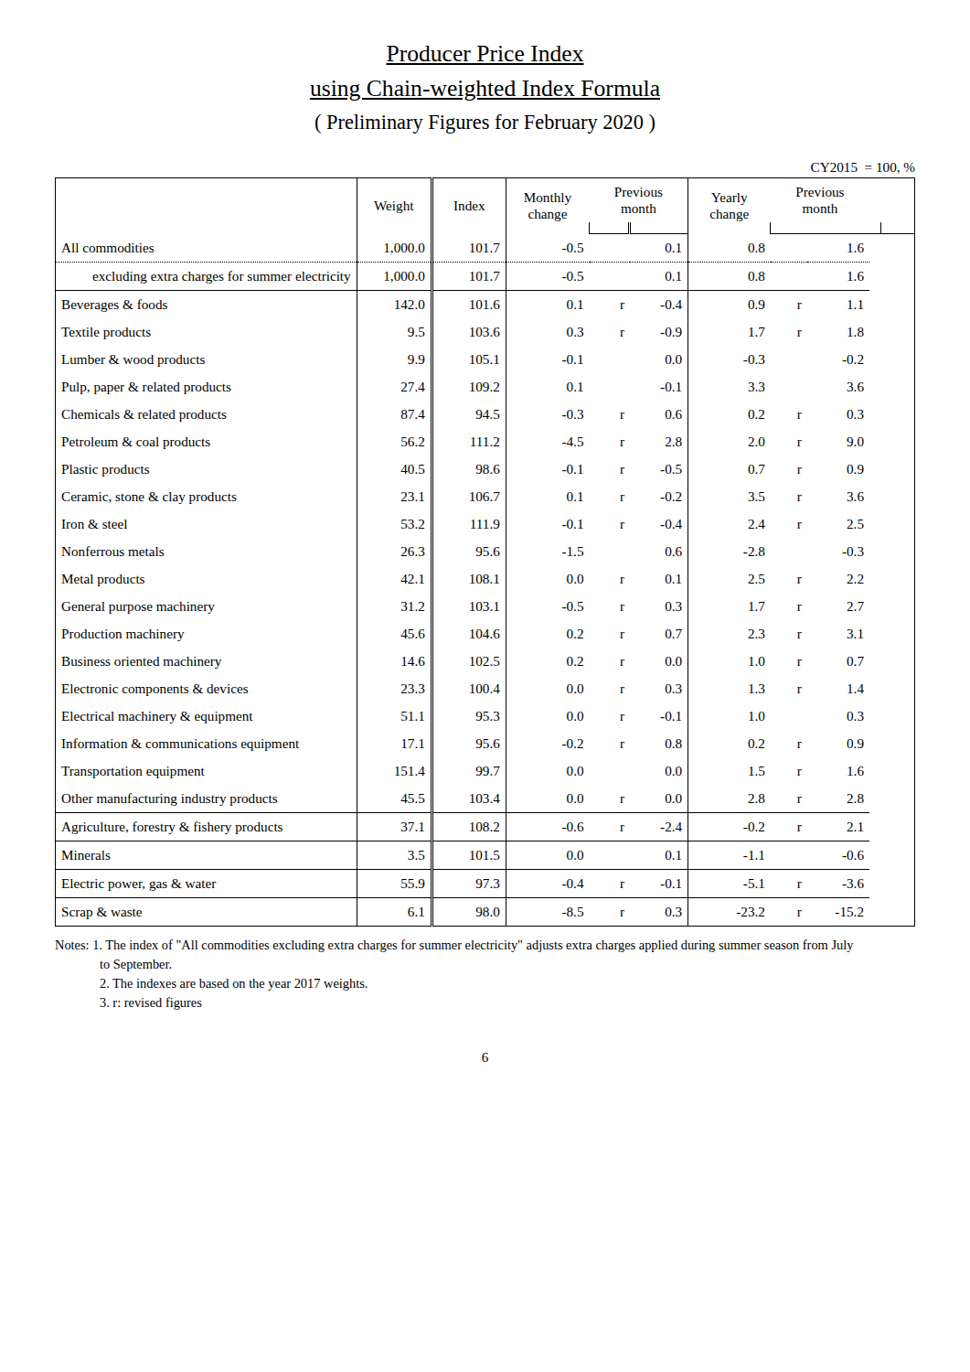Producer Price Index
using Chain-weighted Index Formula
( Preliminary Figures for February 2020 )
CY2015 = 100, %
| | Weight | Index | Monthly change | Previous month | Yearly change | Previous month |
| --- | --- | --- | --- | --- | --- | --- |
| All commodities | 1,000.0 | 101.7 | -0.5 | | 0.1 | 0.8 | | 1.6 |
| excluding extra charges for summer electricity | 1,000.0 | 101.7 | -0.5 | | 0.1 | 0.8 | | 1.6 |
| Beverages & foods | 142.0 | 101.6 | 0.1 | r | -0.4 | 0.9 | r | 1.1 |
| Textile products | 9.5 | 103.6 | 0.3 | r | -0.9 | 1.7 | r | 1.8 |
| Lumber & wood products | 9.9 | 105.1 | -0.1 | | 0.0 | -0.3 | | -0.2 |
| Pulp, paper & related products | 27.4 | 109.2 | 0.1 | | -0.1 | 3.3 | | 3.6 |
| Chemicals & related products | 87.4 | 94.5 | -0.3 | r | 0.6 | 0.2 | r | 0.3 |
| Petroleum & coal products | 56.2 | 111.2 | -4.5 | r | 2.8 | 2.0 | r | 9.0 |
| Plastic products | 40.5 | 98.6 | -0.1 | r | -0.5 | 0.7 | r | 0.9 |
| Ceramic, stone & clay products | 23.1 | 106.7 | 0.1 | r | -0.2 | 3.5 | r | 3.6 |
| Iron & steel | 53.2 | 111.9 | -0.1 | r | -0.4 | 2.4 | r | 2.5 |
| Nonferrous metals | 26.3 | 95.6 | -1.5 | | 0.6 | -2.8 | | -0.3 |
| Metal products | 42.1 | 108.1 | 0.0 | r | 0.1 | 2.5 | r | 2.2 |
| General purpose machinery | 31.2 | 103.1 | -0.5 | r | 0.3 | 1.7 | r | 2.7 |
| Production machinery | 45.6 | 104.6 | 0.2 | r | 0.7 | 2.3 | r | 3.1 |
| Business oriented machinery | 14.6 | 102.5 | 0.2 | r | 0.0 | 1.0 | r | 0.7 |
| Electronic components & devices | 23.3 | 100.4 | 0.0 | r | 0.3 | 1.3 | r | 1.4 |
| Electrical machinery & equipment | 51.1 | 95.3 | 0.0 | r | -0.1 | 1.0 | | 0.3 |
| Information & communications equipment | 17.1 | 95.6 | -0.2 | r | 0.8 | 0.2 | r | 0.9 |
| Transportation equipment | 151.4 | 99.7 | 0.0 | | 0.0 | 1.5 | r | 1.6 |
| Other manufacturing industry products | 45.5 | 103.4 | 0.0 | r | 0.0 | 2.8 | r | 2.8 |
| Agriculture, forestry & fishery products | 37.1 | 108.2 | -0.6 | r | -2.4 | -0.2 | r | 2.1 |
| Minerals | 3.5 | 101.5 | 0.0 | | 0.1 | -1.1 | | -0.6 |
| Electric power, gas & water | 55.9 | 97.3 | -0.4 | r | -0.1 | -5.1 | r | -3.6 |
| Scrap & waste | 6.1 | 98.0 | -8.5 | r | 0.3 | -23.2 | r | -15.2 |
Notes: 1. The index of "All commodities excluding extra charges for summer electricity" adjusts extra charges applied during summer season from July
to September.
2. The indexes are based on the year 2017 weights.
3. r: revised figures
6